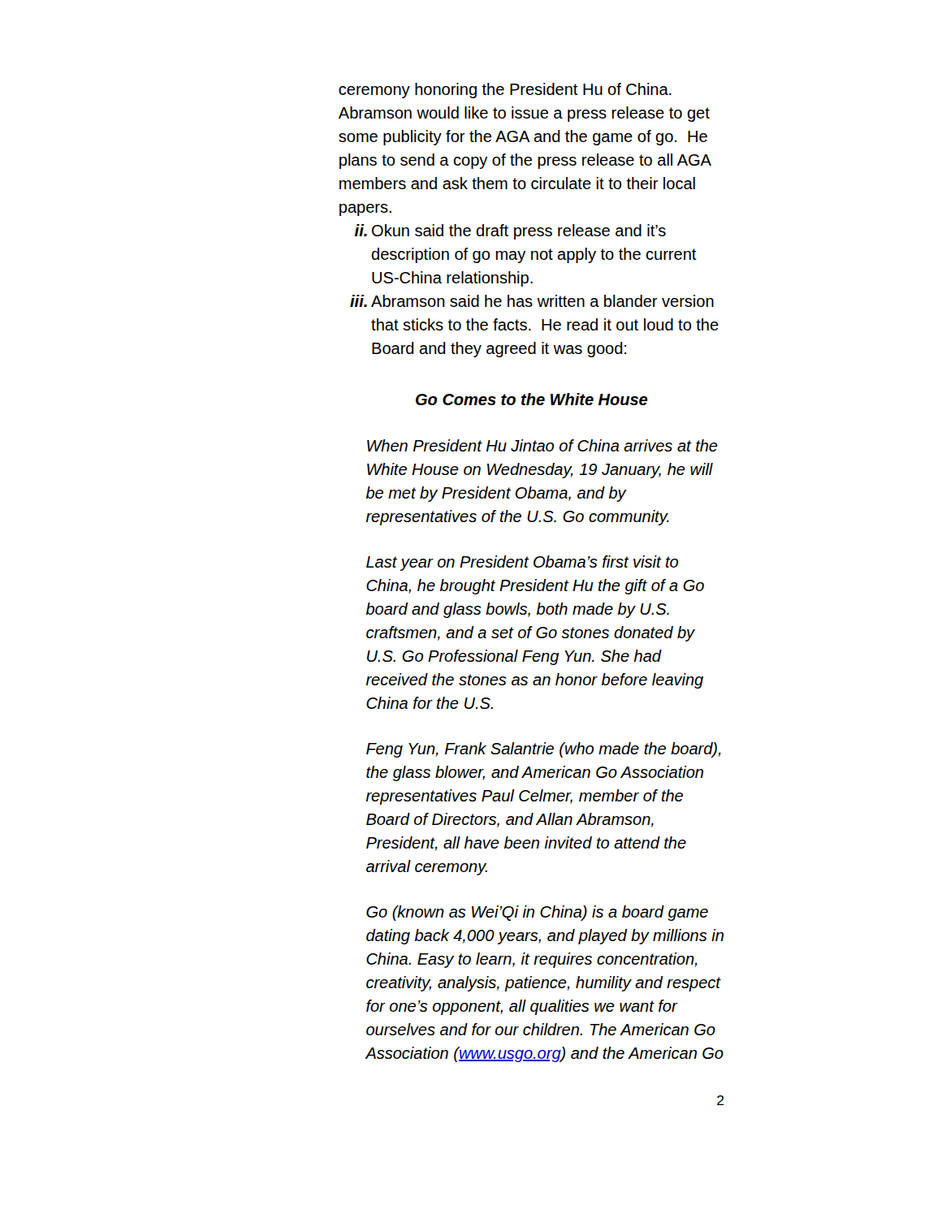ceremony honoring the President Hu of China. Abramson would like to issue a press release to get some publicity for the AGA and the game of go. He plans to send a copy of the press release to all AGA members and ask them to circulate it to their local papers.
ii. Okun said the draft press release and it’s description of go may not apply to the current US-China relationship.
iii. Abramson said he has written a blander version that sticks to the facts. He read it out loud to the Board and they agreed it was good:
Go Comes to the White House
When President Hu Jintao of China arrives at the White House on Wednesday, 19 January, he will be met by President Obama, and by representatives of the U.S. Go community.
Last year on President Obama’s first visit to China, he brought President Hu the gift of a Go board and glass bowls, both made by U.S. craftsmen, and a set of Go stones donated by U.S. Go Professional Feng Yun. She had received the stones as an honor before leaving China for the U.S.
Feng Yun, Frank Salantrie (who made the board), the glass blower, and American Go Association representatives Paul Celmer, member of the Board of Directors, and Allan Abramson, President, all have been invited to attend the arrival ceremony.
Go (known as Wei’Qi in China) is a board game dating back 4,000 years, and played by millions in China. Easy to learn, it requires concentration, creativity, analysis, patience, humility and respect for one’s opponent, all qualities we want for ourselves and for our children. The American Go Association (www.usgo.org) and the American Go
2